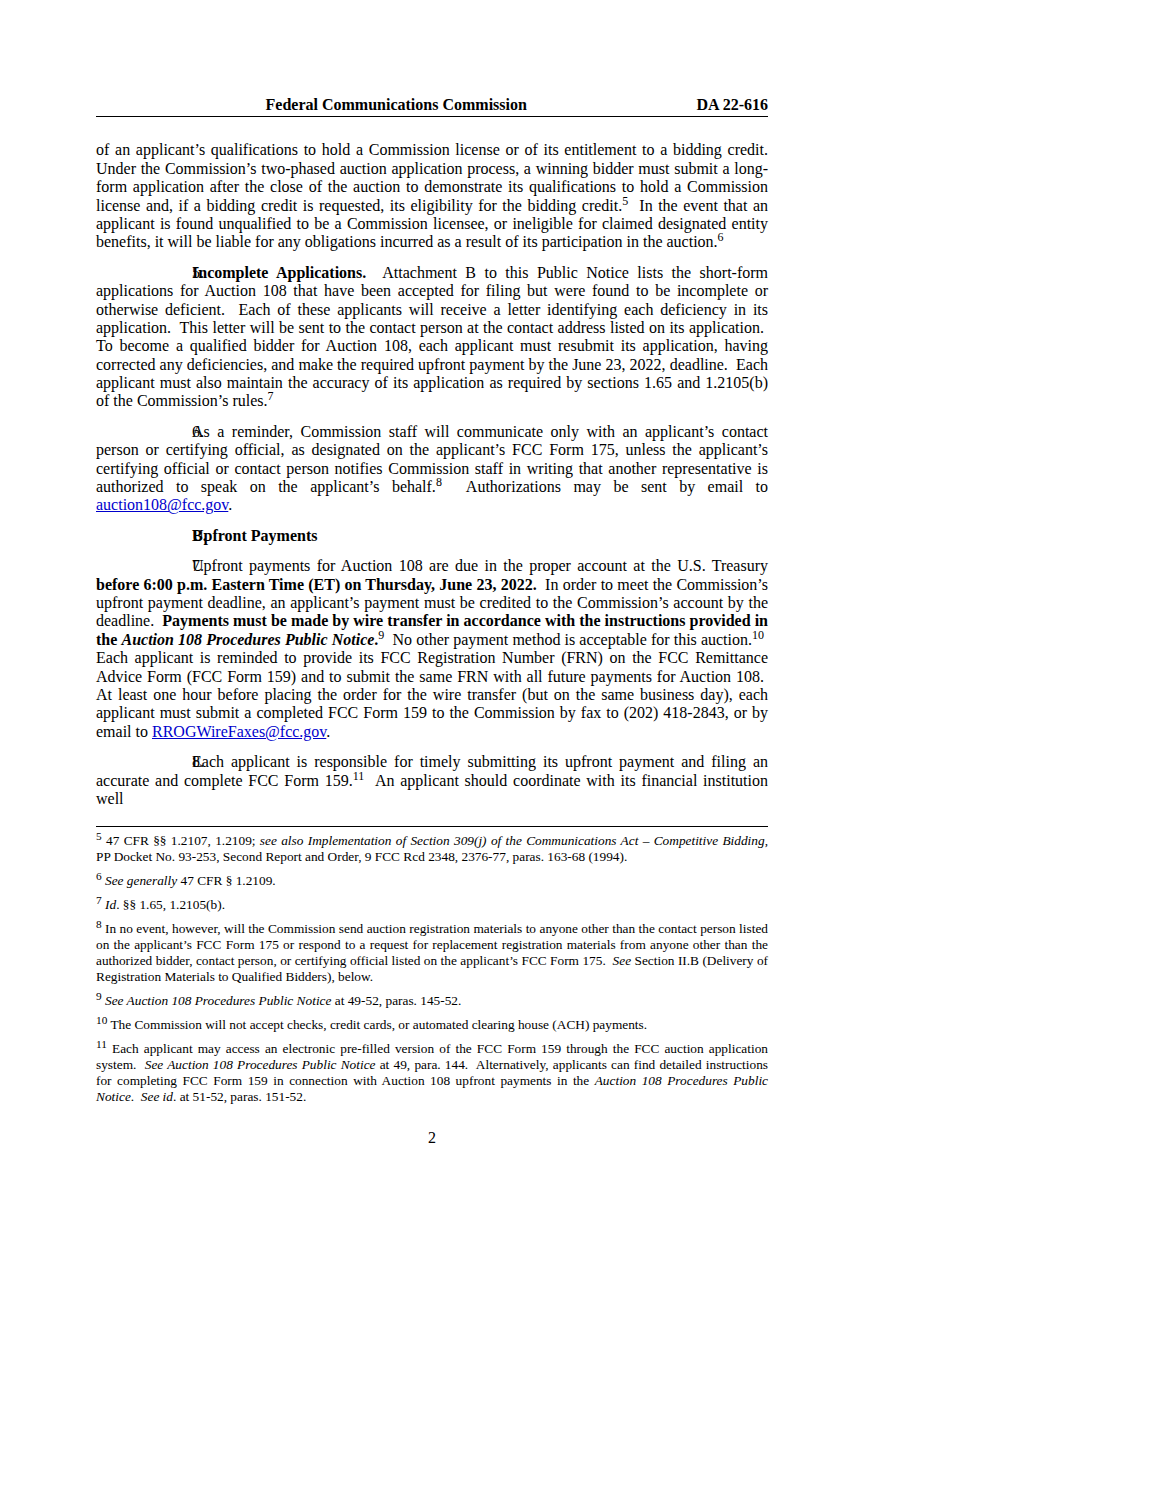Federal Communications Commission
DA 22-616
of an applicant’s qualifications to hold a Commission license or of its entitlement to a bidding credit. Under the Commission’s two-phased auction application process, a winning bidder must submit a long-form application after the close of the auction to demonstrate its qualifications to hold a Commission license and, if a bidding credit is requested, its eligibility for the bidding credit.5 In the event that an applicant is found unqualified to be a Commission licensee, or ineligible for claimed designated entity benefits, it will be liable for any obligations incurred as a result of its participation in the auction.6
5. Incomplete Applications. Attachment B to this Public Notice lists the short-form applications for Auction 108 that have been accepted for filing but were found to be incomplete or otherwise deficient. Each of these applicants will receive a letter identifying each deficiency in its application. This letter will be sent to the contact person at the contact address listed on its application. To become a qualified bidder for Auction 108, each applicant must resubmit its application, having corrected any deficiencies, and make the required upfront payment by the June 23, 2022, deadline. Each applicant must also maintain the accuracy of its application as required by sections 1.65 and 1.2105(b) of the Commission’s rules.7
6. As a reminder, Commission staff will communicate only with an applicant’s contact person or certifying official, as designated on the applicant’s FCC Form 175, unless the applicant’s certifying official or contact person notifies Commission staff in writing that another representative is authorized to speak on the applicant’s behalf.8 Authorizations may be sent by email to auction108@fcc.gov.
B. Upfront Payments
7. Upfront payments for Auction 108 are due in the proper account at the U.S. Treasury before 6:00 p.m. Eastern Time (ET) on Thursday, June 23, 2022. In order to meet the Commission’s upfront payment deadline, an applicant’s payment must be credited to the Commission’s account by the deadline. Payments must be made by wire transfer in accordance with the instructions provided in the Auction 108 Procedures Public Notice.9 No other payment method is acceptable for this auction.10 Each applicant is reminded to provide its FCC Registration Number (FRN) on the FCC Remittance Advice Form (FCC Form 159) and to submit the same FRN with all future payments for Auction 108. At least one hour before placing the order for the wire transfer (but on the same business day), each applicant must submit a completed FCC Form 159 to the Commission by fax to (202) 418-2843, or by email to RROGWireFaxes@fcc.gov.
8. Each applicant is responsible for timely submitting its upfront payment and filing an accurate and complete FCC Form 159.11 An applicant should coordinate with its financial institution well
5 47 CFR §§ 1.2107, 1.2109; see also Implementation of Section 309(j) of the Communications Act – Competitive Bidding, PP Docket No. 93-253, Second Report and Order, 9 FCC Rcd 2348, 2376-77, paras. 163-68 (1994).
6 See generally 47 CFR § 1.2109.
7 Id. §§ 1.65, 1.2105(b).
8 In no event, however, will the Commission send auction registration materials to anyone other than the contact person listed on the applicant’s FCC Form 175 or respond to a request for replacement registration materials from anyone other than the authorized bidder, contact person, or certifying official listed on the applicant’s FCC Form 175. See Section II.B (Delivery of Registration Materials to Qualified Bidders), below.
9 See Auction 108 Procedures Public Notice at 49-52, paras. 145-52.
10 The Commission will not accept checks, credit cards, or automated clearing house (ACH) payments.
11 Each applicant may access an electronic pre-filled version of the FCC Form 159 through the FCC auction application system. See Auction 108 Procedures Public Notice at 49, para. 144. Alternatively, applicants can find detailed instructions for completing FCC Form 159 in connection with Auction 108 upfront payments in the Auction 108 Procedures Public Notice. See id. at 51-52, paras. 151-52.
2